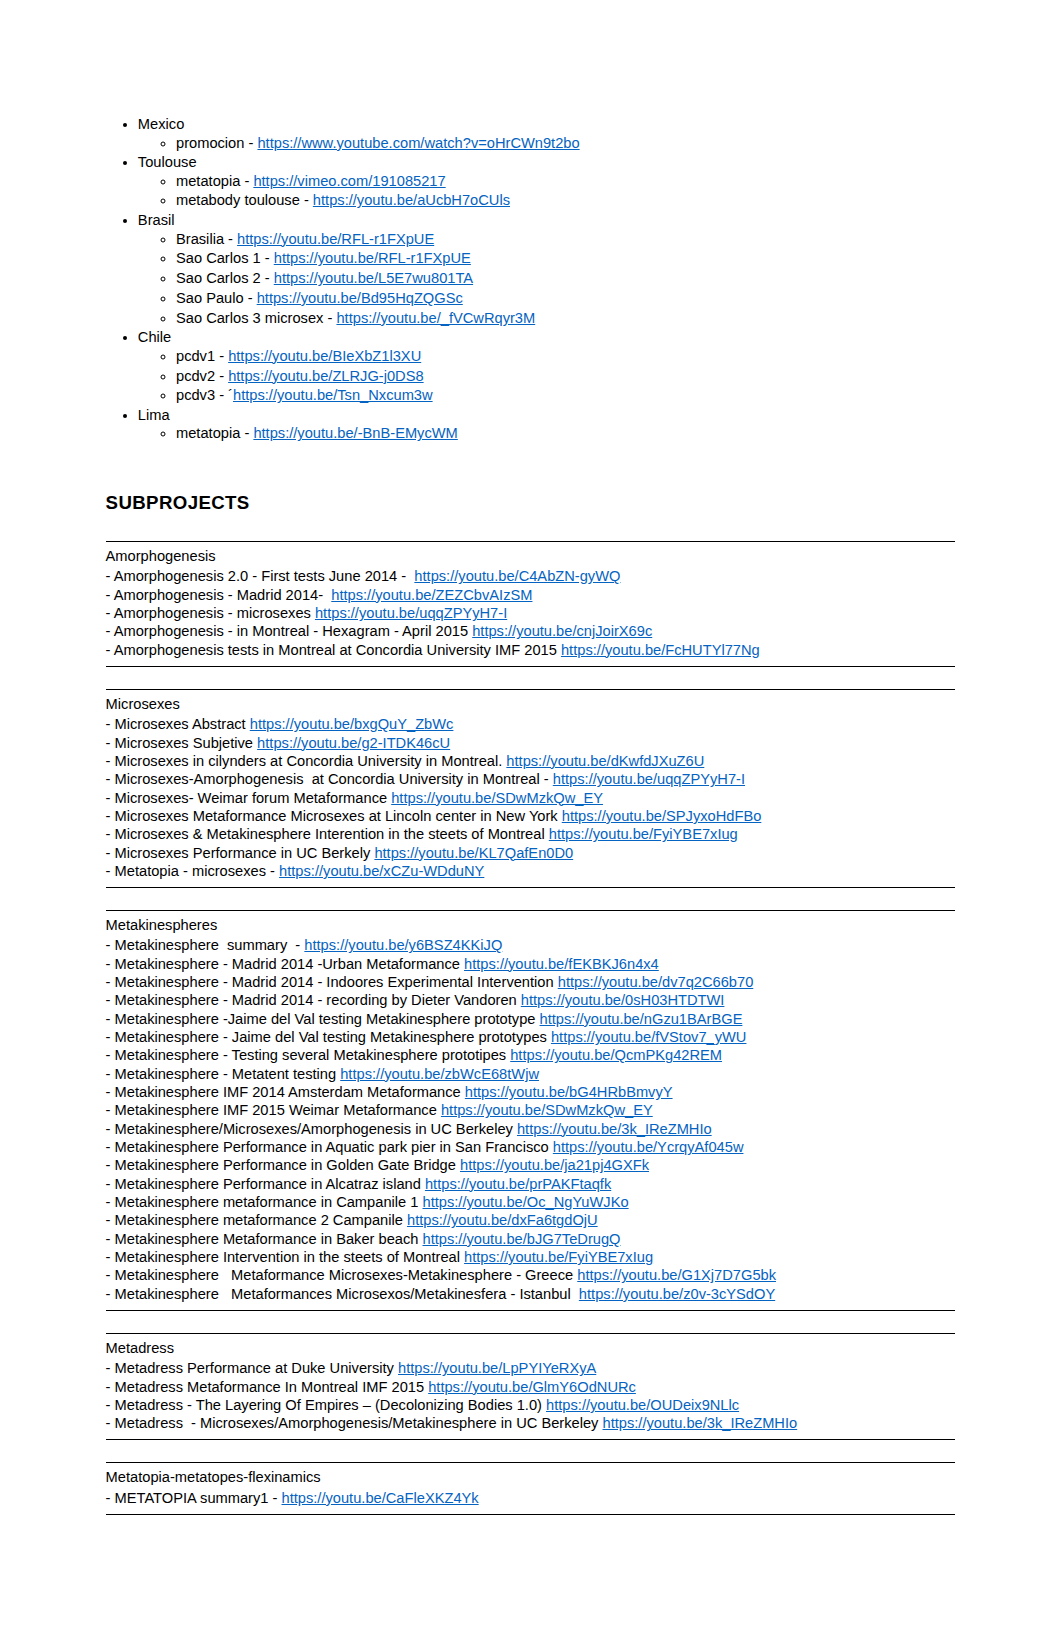Mexico
promocion - https://www.youtube.com/watch?v=oHrCWn9t2bo
Toulouse
metatopia - https://vimeo.com/191085217
metabody toulouse - https://youtu.be/aUcbH7oCUls
Brasil
Brasilia - https://youtu.be/RFL-r1FXpUE
Sao Carlos 1 - https://youtu.be/RFL-r1FXpUE
Sao Carlos 2 - https://youtu.be/L5E7wu801TA
Sao Paulo - https://youtu.be/Bd95HqZQGSc
Sao Carlos 3 microsex - https://youtu.be/_fVCwRqyr3M
Chile
pcdv1 - https://youtu.be/BIeXbZ1l3XU
pcdv2 - https://youtu.be/ZLRJG-j0DS8
pcdv3 - ´https://youtu.be/Tsn_Nxcum3w
Lima
metatopia - https://youtu.be/-BnB-EMycWM
SUBPROJECTS
Amorphogenesis
- Amorphogenesis 2.0 - First tests June 2014 - https://youtu.be/C4AbZN-gyWQ
- Amorphogenesis - Madrid 2014- https://youtu.be/ZEZCbvAIzSM
- Amorphogenesis - microsexes https://youtu.be/uqqZPYyH7-I
- Amorphogenesis - in Montreal - Hexagram - April 2015 https://youtu.be/cnjJoirX69c
- Amorphogenesis tests in Montreal at Concordia University IMF 2015 https://youtu.be/FcHUTYl77Ng
Microsexes
- Microsexes Abstract https://youtu.be/bxgQuY_ZbWc
- Microsexes Subjetive https://youtu.be/g2-ITDK46cU
- Microsexes in cilynders at Concordia University in Montreal. https://youtu.be/dKwfdJXuZ6U
- Microsexes-Amorphogenesis at Concordia University in Montreal - https://youtu.be/uqqZPYyH7-I
- Microsexes- Weimar forum Metaformance https://youtu.be/SDwMzkQw_EY
- Microsexes Metaformance Microsexes at Lincoln center in New York https://youtu.be/SPJyxoHdFBo
- Microsexes & Metakinesphere Interention in the steets of Montreal https://youtu.be/FyiYBE7xIug
- Microsexes Performance in UC Berkely https://youtu.be/KL7QafEn0D0
- Metatopia - microsexes - https://youtu.be/xCZu-WDduNY
Metakinespheres
- Metakinesphere summary - https://youtu.be/y6BSZ4KKiJQ
- Metakinesphere - Madrid 2014 -Urban Metaformance https://youtu.be/fEKBKJ6n4x4
- Metakinesphere - Madrid 2014 - Indoores Experimental Intervention https://youtu.be/dv7q2C66b70
- Metakinesphere - Madrid 2014 - recording by Dieter Vandoren https://youtu.be/0sH03HTDTWI
- Metakinesphere -Jaime del Val testing Metakinesphere prototype https://youtu.be/nGzu1BArBGE
- Metakinesphere - Jaime del Val testing Metakinesphere prototypes https://youtu.be/fVStov7_yWU
- Metakinesphere - Testing several Metakinesphere prototipes https://youtu.be/QcmPKg42REM
- Metakinesphere - Metatent testing https://youtu.be/zbWcE68tWjw
- Metakinesphere IMF 2014 Amsterdam Metaformance https://youtu.be/bG4HRbBmvyY
- Metakinesphere IMF 2015 Weimar Metaformance https://youtu.be/SDwMzkQw_EY
- Metakinesphere/Microsexes/Amorphogenesis in UC Berkeley https://youtu.be/3k_IReZMHIo
- Metakinesphere Performance in Aquatic park pier in San Francisco https://youtu.be/YcrqyAf045w
- Metakinesphere Performance in Golden Gate Bridge https://youtu.be/ja21pj4GXFk
- Metakinesphere Performance in Alcatraz island https://youtu.be/prPAKFtaqfk
- Metakinesphere metaformance in Campanile 1 https://youtu.be/Oc_NgYuWJKo
- Metakinesphere metaformance 2 Campanile https://youtu.be/dxFa6tgdOjU
- Metakinesphere Metaformance in Baker beach https://youtu.be/bJG7TeDrugQ
- Metakinesphere Intervention in the steets of Montreal https://youtu.be/FyiYBE7xIug
- Metakinesphere Metaformance Microsexes-Metakinesphere - Greece https://youtu.be/G1Xj7D7G5bk
- Metakinesphere Metaformances Microsexos/Metakinesfera - Istanbul https://youtu.be/z0v-3cYSdOY
Metadress
- Metadress Performance at Duke University https://youtu.be/LpPYIYeRXyA
- Metadress Metaformance In Montreal IMF 2015 https://youtu.be/GlmY6OdNURc
- Metadress - The Layering Of Empires – (Decolonizing Bodies 1.0) https://youtu.be/OUDeix9NLlc
- Metadress - Microsexes/Amorphogenesis/Metakinesphere in UC Berkeley https://youtu.be/3k_IReZMHIo
Metatopia-metatopes-flexinamics
- METATOPIA summary1 - https://youtu.be/CaFleXKZ4Yk